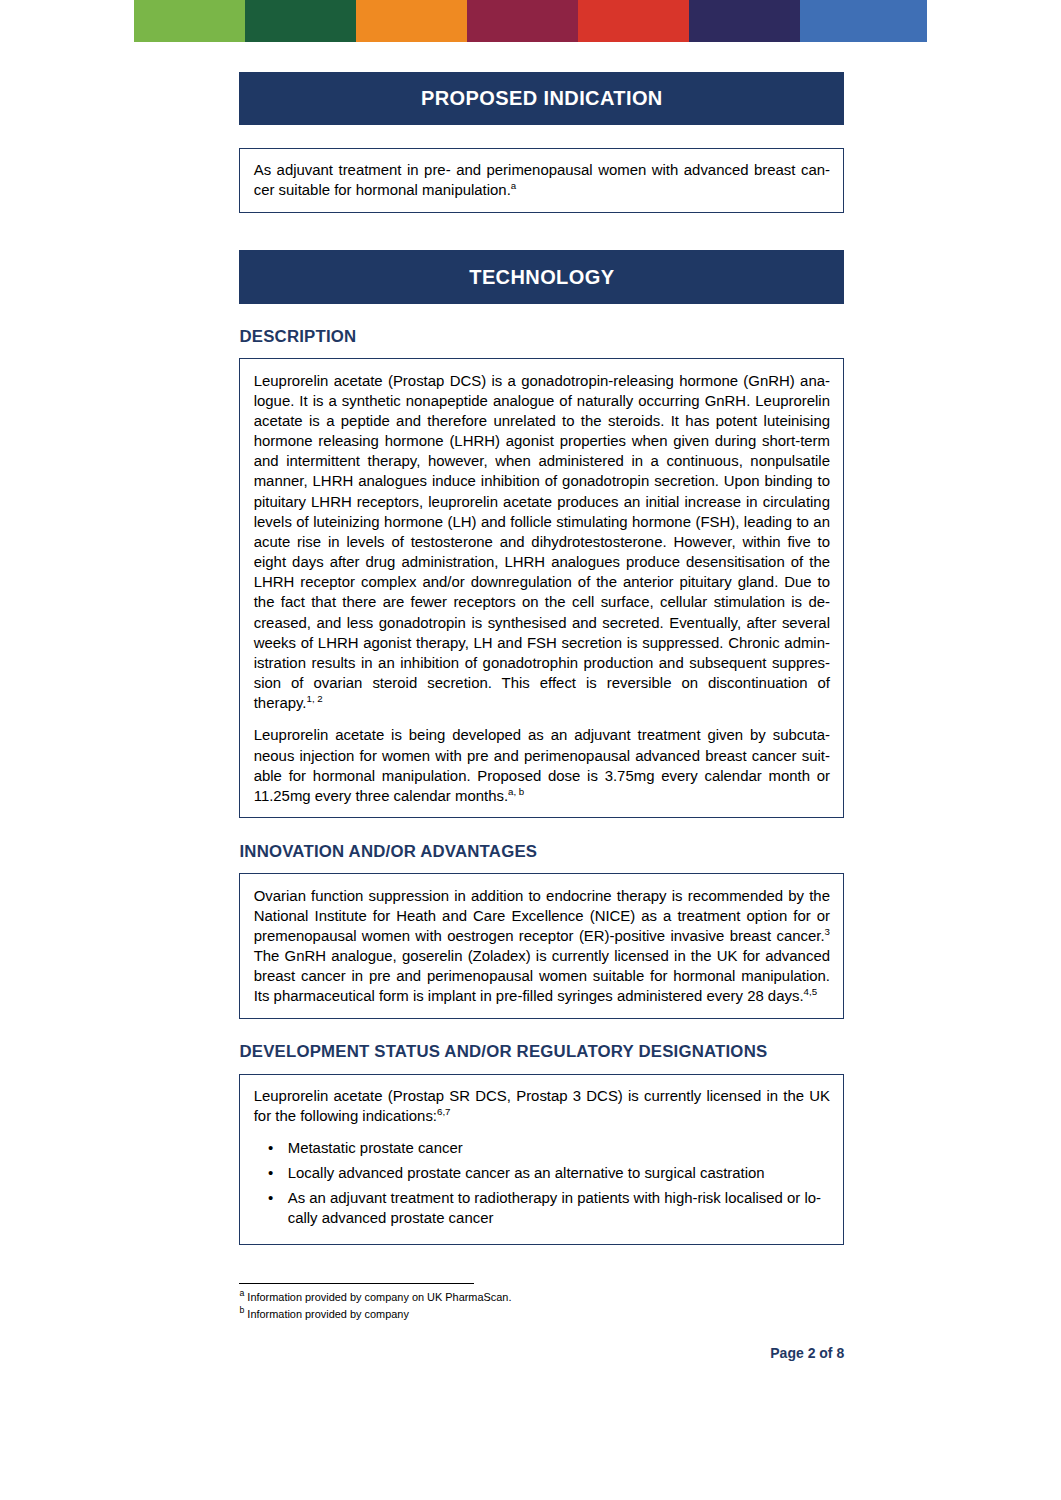PROPOSED INDICATION
As adjuvant treatment in pre- and perimenopausal women with advanced breast cancer suitable for hormonal manipulation.a
TECHNOLOGY
DESCRIPTION
Leuprorelin acetate (Prostap DCS) is a gonadotropin-releasing hormone (GnRH) analogue. It is a synthetic nonapeptide analogue of naturally occurring GnRH. Leuprorelin acetate is a peptide and therefore unrelated to the steroids. It has potent luteinising hormone releasing hormone (LHRH) agonist properties when given during short-term and intermittent therapy, however, when administered in a continuous, nonpulsatile manner, LHRH analogues induce inhibition of gonadotropin secretion. Upon binding to pituitary LHRH receptors, leuprorelin acetate produces an initial increase in circulating levels of luteinizing hormone (LH) and follicle stimulating hormone (FSH), leading to an acute rise in levels of testosterone and dihydrotestosterone. However, within five to eight days after drug administration, LHRH analogues produce desensitisation of the LHRH receptor complex and/or downregulation of the anterior pituitary gland. Due to the fact that there are fewer receptors on the cell surface, cellular stimulation is decreased, and less gonadotropin is synthesised and secreted. Eventually, after several weeks of LHRH agonist therapy, LH and FSH secretion is suppressed. Chronic administration results in an inhibition of gonadotrophin production and subsequent suppression of ovarian steroid secretion. This effect is reversible on discontinuation of therapy.1, 2
Leuprorelin acetate is being developed as an adjuvant treatment given by subcutaneous injection for women with pre and perimenopausal advanced breast cancer suitable for hormonal manipulation. Proposed dose is 3.75mg every calendar month or 11.25mg every three calendar months.a, b
INNOVATION AND/OR ADVANTAGES
Ovarian function suppression in addition to endocrine therapy is recommended by the National Institute for Heath and Care Excellence (NICE) as a treatment option for or premenopausal women with oestrogen receptor (ER)-positive invasive breast cancer.3 The GnRH analogue, goserelin (Zoladex) is currently licensed in the UK for advanced breast cancer in pre and perimenopausal women suitable for hormonal manipulation. Its pharmaceutical form is implant in pre-filled syringes administered every 28 days.4,5
DEVELOPMENT STATUS AND/OR REGULATORY DESIGNATIONS
Leuprorelin acetate (Prostap SR DCS, Prostap 3 DCS) is currently licensed in the UK for the following indications:6,7
Metastatic prostate cancer
Locally advanced prostate cancer as an alternative to surgical castration
As an adjuvant treatment to radiotherapy in patients with high-risk localised or locally advanced prostate cancer
a Information provided by company on UK PharmaScan.
b Information provided by company
Page 2 of 8